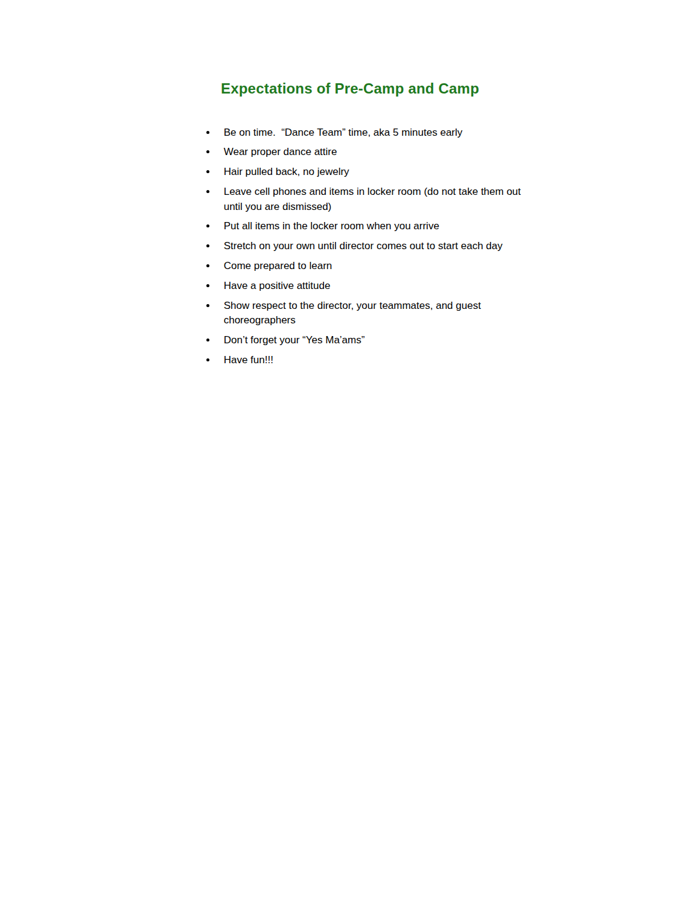Expectations of Pre-Camp and Camp
Be on time. “Dance Team” time, aka 5 minutes early
Wear proper dance attire
Hair pulled back, no jewelry
Leave cell phones and items in locker room (do not take them out until you are dismissed)
Put all items in the locker room when you arrive
Stretch on your own until director comes out to start each day
Come prepared to learn
Have a positive attitude
Show respect to the director, your teammates, and guest choreographers
Don’t forget your “Yes Ma’ams”
Have fun!!!